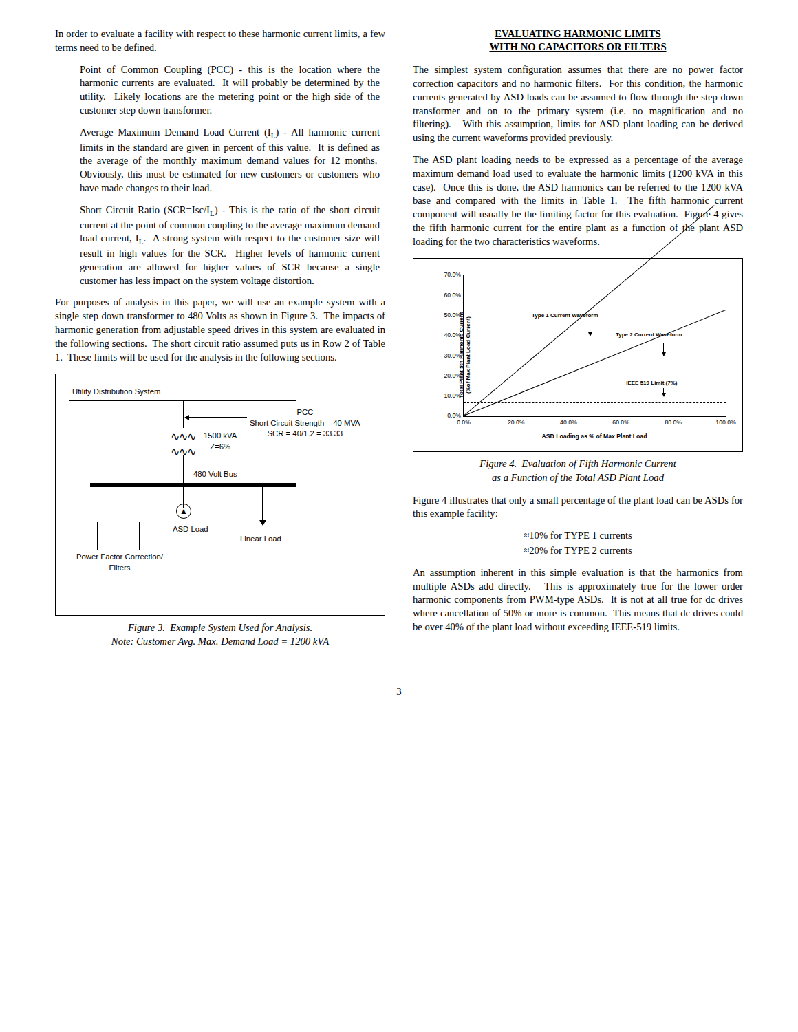In order to evaluate a facility with respect to these harmonic current limits, a few terms need to be defined.
Point of Common Coupling (PCC) - this is the location where the harmonic currents are evaluated. It will probably be determined by the utility. Likely locations are the metering point or the high side of the customer step down transformer.
Average Maximum Demand Load Current (IL) - All harmonic current limits in the standard are given in percent of this value. It is defined as the average of the monthly maximum demand values for 12 months. Obviously, this must be estimated for new customers or customers who have made changes to their load.
Short Circuit Ratio (SCR=Isc/IL) - This is the ratio of the short circuit current at the point of common coupling to the average maximum demand load current, IL. A strong system with respect to the customer size will result in high values for the SCR. Higher levels of harmonic current generation are allowed for higher values of SCR because a single customer has less impact on the system voltage distortion.
For purposes of analysis in this paper, we will use an example system with a single step down transformer to 480 Volts as shown in Figure 3. The impacts of harmonic generation from adjustable speed drives in this system are evaluated in the following sections. The short circuit ratio assumed puts us in Row 2 of Table 1. These limits will be used for the analysis in the following sections.
Utility Distribution System
PCC
Short Circuit Strength = 40 MVA
SCR = 40/1.2 = 33.33
∿∿∿
∿∿∿
1500 kVA
Z=6%
480 Volt Bus
▲
ASD Load
Power Factor Correction/
Filters
Linear Load
Figure 3. Example System Used for Analysis.
Note: Customer Avg. Max. Demand Load = 1200 kVA
EVALUATING HARMONIC LIMITS
WITH NO CAPACITORS OR FILTERS
The simplest system configuration assumes that there are no power factor correction capacitors and no harmonic filters. For this condition, the harmonic currents generated by ASD loads can be assumed to flow through the step down transformer and on to the primary system (i.e. no magnification and no filtering). With this assumption, limits for ASD plant loading can be derived using the current waveforms provided previously.
The ASD plant loading needs to be expressed as a percentage of the average maximum demand load used to evaluate the harmonic limits (1200 kVA in this case). Once this is done, the ASD harmonics can be referred to the 1200 kVA base and compared with the limits in Table 1. The fifth harmonic current component will usually be the limiting factor for this evaluation. Figure 4 gives the fifth harmonic current for the entire plant as a function of the plant ASD loading for the two characteristics waveforms.
Total Plant 5th Harmonic Current
(%of Max Plant Load Current)
70.0%
60.0%
50.0%
40.0%
30.0%
20.0%
10.0%
0.0%
0.0%
20.0%
40.0%
60.0%
80.0%
100.0%
Type 1 Current Waveform
Type 2 Current Waveform
IEEE 519 Limit (7%)
ASD Loading as % of Max Plant Load
Figure 4. Evaluation of Fifth Harmonic Current
as a Function of the Total ASD Plant Load
Figure 4 illustrates that only a small percentage of the plant load can be ASDs for this example facility:
≈10% for TYPE 1 currents
≈20% for TYPE 2 currents
An assumption inherent in this simple evaluation is that the harmonics from multiple ASDs add directly. This is approximately true for the lower order harmonic components from PWM-type ASDs. It is not at all true for dc drives where cancellation of 50% or more is common. This means that dc drives could be over 40% of the plant load without exceeding IEEE-519 limits.
3